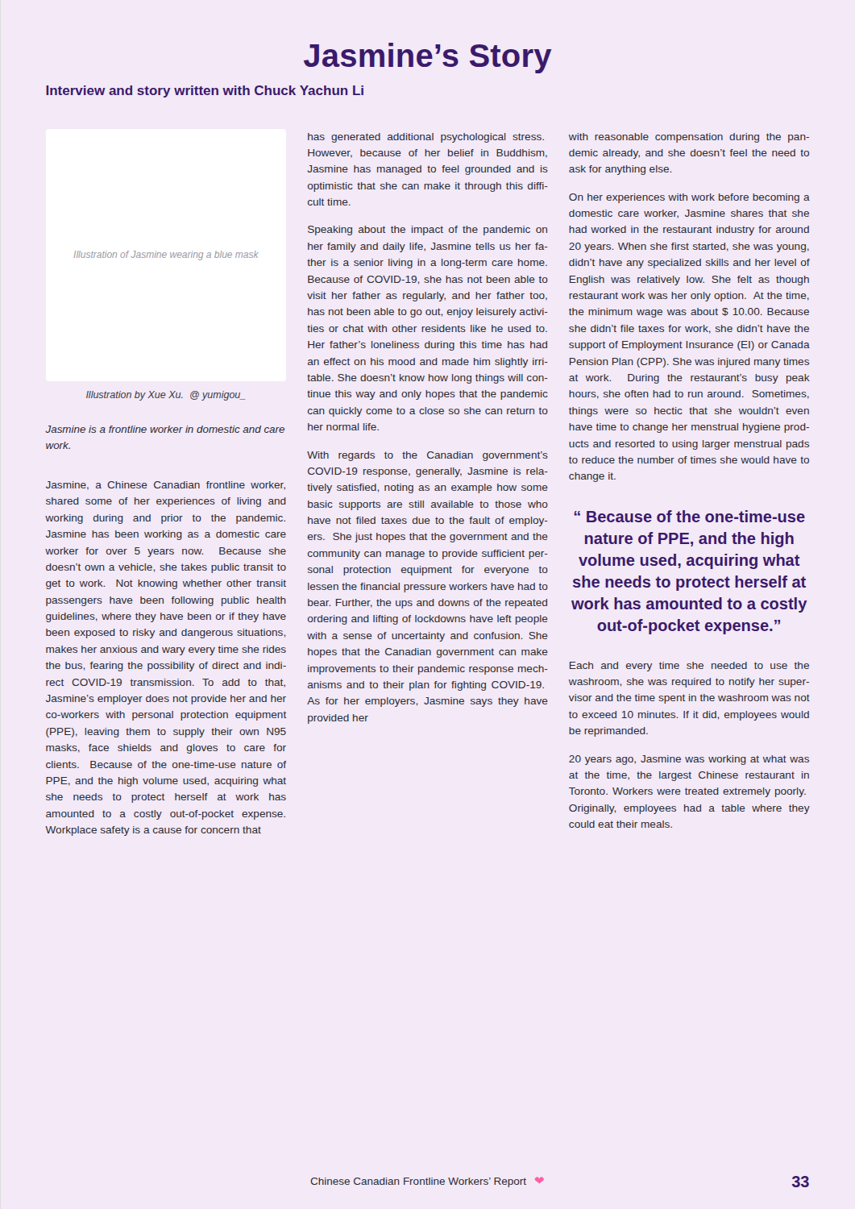Jasmine’s Story
Interview and story written with Chuck Yachun Li
Illustration of Jasmine wearing a blue mask
Illustration by Xue Xu. @ yumigou_
Jasmine is a frontline worker in domestic and care work.
Jasmine, a Chinese Canadian frontline worker, shared some of her experiences of living and working during and prior to the pandemic. Jasmine has been working as a domestic care worker for over 5 years now. Because she doesn’t own a vehicle, she takes public transit to get to work. Not knowing whether other transit passengers have been following public health guidelines, where they have been or if they have been exposed to risky and dangerous situations, makes her anxious and wary every time she rides the bus, fearing the possibility of direct and indirect COVID-19 transmission. To add to that, Jasmine’s employer does not provide her and her co-workers with personal protection equipment (PPE), leaving them to supply their own N95 masks, face shields and gloves to care for clients. Because of the one-time-use nature of PPE, and the high volume used, acquiring what she needs to protect herself at work has amounted to a costly out-of-pocket expense. Workplace safety is a cause for concern that
has generated additional psychological stress. However, because of her belief in Buddhism, Jasmine has managed to feel grounded and is optimistic that she can make it through this difficult time.
Speaking about the impact of the pandemic on her family and daily life, Jasmine tells us her father is a senior living in a long-term care home. Because of COVID-19, she has not been able to visit her father as regularly, and her father too, has not been able to go out, enjoy leisurely activities or chat with other residents like he used to. Her father’s loneliness during this time has had an effect on his mood and made him slightly irritable. She doesn’t know how long things will continue this way and only hopes that the pandemic can quickly come to a close so she can return to her normal life.
With regards to the Canadian government’s COVID-19 response, generally, Jasmine is relatively satisfied, noting as an example how some basic supports are still available to those who have not filed taxes due to the fault of employers. She just hopes that the government and the community can manage to provide sufficient personal protection equipment for everyone to lessen the financial pressure workers have had to bear. Further, the ups and downs of the repeated ordering and lifting of lockdowns have left people with a sense of uncertainty and confusion. She hopes that the Canadian government can make improvements to their pandemic response mechanisms and to their plan for fighting COVID-19. As for her employers, Jasmine says they have provided her
with reasonable compensation during the pandemic already, and she doesn’t feel the need to ask for anything else.
On her experiences with work before becoming a domestic care worker, Jasmine shares that she had worked in the restaurant industry for around 20 years. When she first started, she was young, didn’t have any specialized skills and her level of English was relatively low. She felt as though restaurant work was her only option. At the time, the minimum wage was about $ 10.00. Because she didn’t file taxes for work, she didn’t have the support of Employment Insurance (EI) or Canada Pension Plan (CPP). She was injured many times at work. During the restaurant’s busy peak hours, she often had to run around. Sometimes, things were so hectic that she wouldn’t even have time to change her menstrual hygiene products and resorted to using larger menstrual pads to reduce the number of times she would have to change it.
“ Because of the one-time-use nature of PPE, and the high volume used, acquiring what she needs to protect herself at work has amounted to a costly out-of-pocket expense.”
Each and every time she needed to use the washroom, she was required to notify her supervisor and the time spent in the washroom was not to exceed 10 minutes. If it did, employees would be reprimanded.
20 years ago, Jasmine was working at what was at the time, the largest Chinese restaurant in Toronto. Workers were treated extremely poorly. Originally, employees had a table where they could eat their meals.
Chinese Canadian Frontline Workers’ Report ❤
33